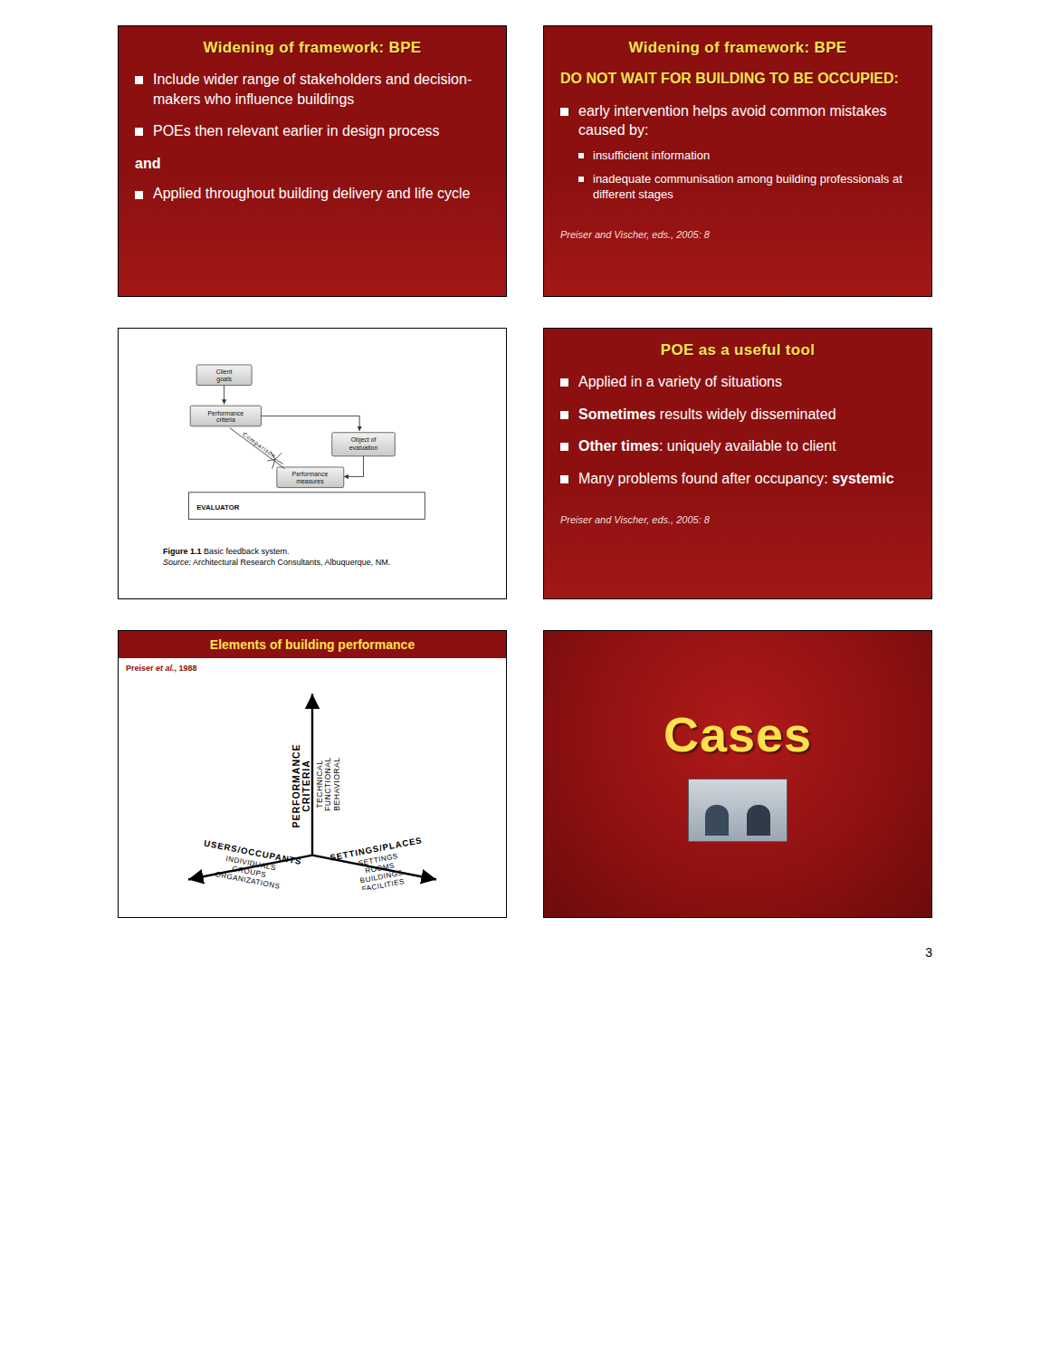Widening of framework: BPE
Include wider range of stakeholders and decision-makers who influence buildings
POEs then relevant earlier in design process
and
Applied throughout building delivery and life cycle
Widening of framework: BPE
DO NOT WAIT FOR BUILDING TO BE OCCUPIED:
early intervention helps avoid common mistakes caused by:
insufficient information
inadequate communisation among building professionals at different stages
Preiser and Vischer, eds., 2005: 8
Client goals Performance criteria Object of evaluation Performance measures Comparison EVALUATOR
Figure 1.1 Basic feedback system.
Source: Architectural Research Consultants, Albuquerque, NM.
POE as a useful tool
Applied in a variety of situations
Sometimes results widely disseminated
Other times: uniquely available to client
Many problems found after occupancy: systemic
Preiser and Vischer, eds., 2005: 8
Elements of building performance
Preiser et al., 1988
PERFORMANCE CRITERIA TECHNICAL FUNCTIONAL BEHAVIORAL USERS/OCCUPANTS INDIVIDUALS GROUPS ORGANIZATIONS SETTINGS/PLACES SETTINGS ROOMS BUILDINGS FACILITIES
Cases
3